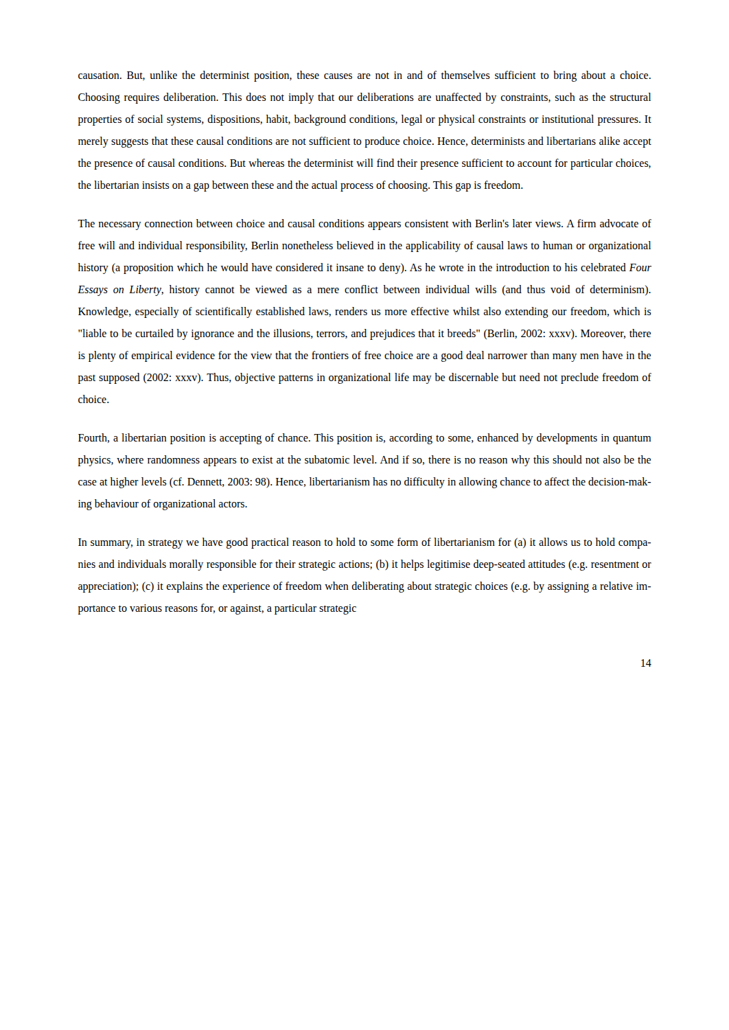causation. But, unlike the determinist position, these causes are not in and of themselves sufficient to bring about a choice. Choosing requires deliberation. This does not imply that our deliberations are unaffected by constraints, such as the structural properties of social systems, dispositions, habit, background conditions, legal or physical constraints or institutional pressures. It merely suggests that these causal conditions are not sufficient to produce choice. Hence, determinists and libertarians alike accept the presence of causal conditions. But whereas the determinist will find their presence sufficient to account for particular choices, the libertarian insists on a gap between these and the actual process of choosing. This gap is freedom.
The necessary connection between choice and causal conditions appears consistent with Berlin's later views. A firm advocate of free will and individual responsibility, Berlin nonetheless believed in the applicability of causal laws to human or organizational history (a proposition which he would have considered it insane to deny). As he wrote in the introduction to his celebrated Four Essays on Liberty, history cannot be viewed as a mere conflict between individual wills (and thus void of determinism). Knowledge, especially of scientifically established laws, renders us more effective whilst also extending our freedom, which is "liable to be curtailed by ignorance and the illusions, terrors, and prejudices that it breeds" (Berlin, 2002: xxxv). Moreover, there is plenty of empirical evidence for the view that the frontiers of free choice are a good deal narrower than many men have in the past supposed (2002: xxxv). Thus, objective patterns in organizational life may be discernable but need not preclude freedom of choice.
Fourth, a libertarian position is accepting of chance. This position is, according to some, enhanced by developments in quantum physics, where randomness appears to exist at the subatomic level. And if so, there is no reason why this should not also be the case at higher levels (cf. Dennett, 2003: 98). Hence, libertarianism has no difficulty in allowing chance to affect the decision-making behaviour of organizational actors.
In summary, in strategy we have good practical reason to hold to some form of libertarianism for (a) it allows us to hold companies and individuals morally responsible for their strategic actions; (b) it helps legitimise deep-seated attitudes (e.g. resentment or appreciation); (c) it explains the experience of freedom when deliberating about strategic choices (e.g. by assigning a relative importance to various reasons for, or against, a particular strategic
14